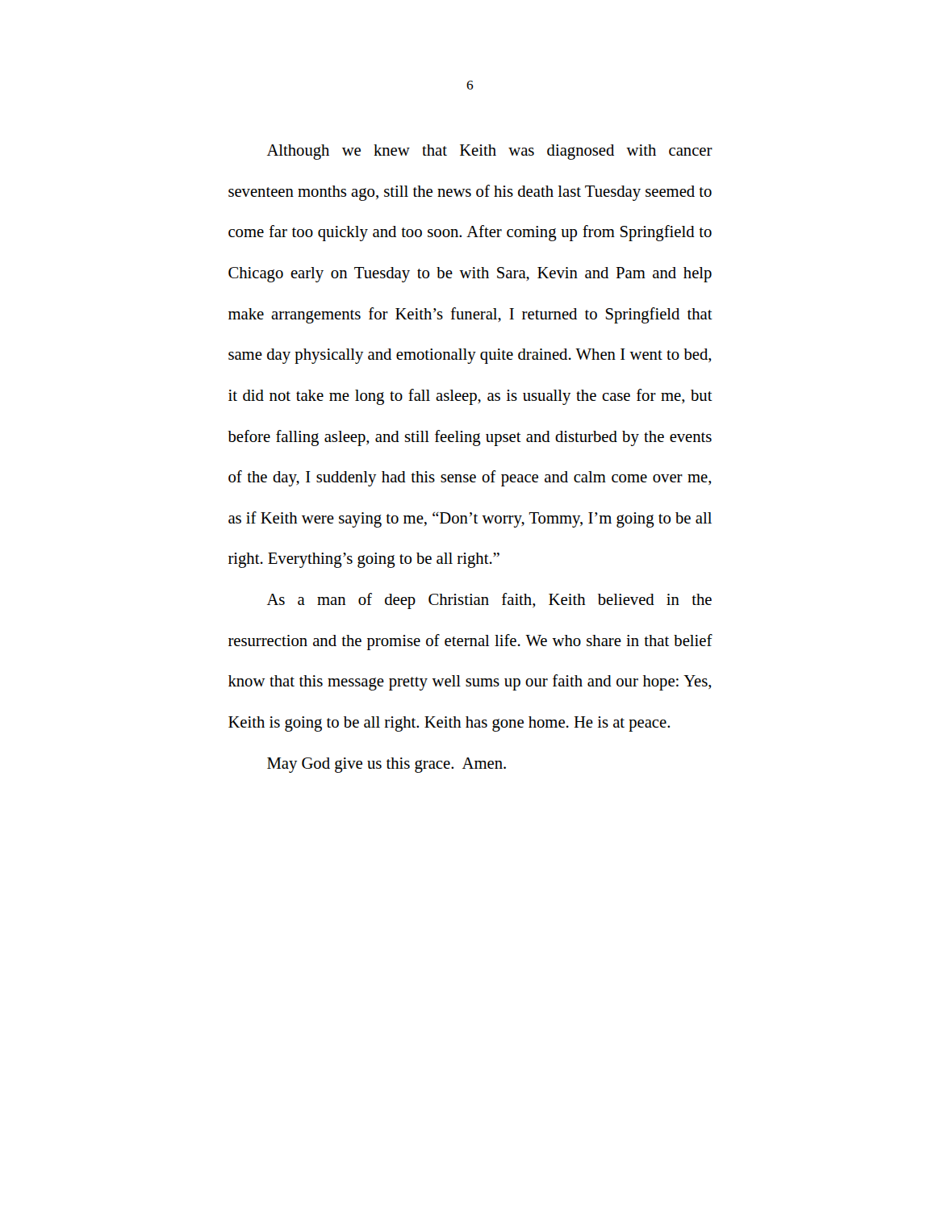6
Although we knew that Keith was diagnosed with cancer seventeen months ago, still the news of his death last Tuesday seemed to come far too quickly and too soon. After coming up from Springfield to Chicago early on Tuesday to be with Sara, Kevin and Pam and help make arrangements for Keith’s funeral, I returned to Springfield that same day physically and emotionally quite drained. When I went to bed, it did not take me long to fall asleep, as is usually the case for me, but before falling asleep, and still feeling upset and disturbed by the events of the day, I suddenly had this sense of peace and calm come over me, as if Keith were saying to me, “Don’t worry, Tommy, I’m going to be all right. Everything’s going to be all right.”
As a man of deep Christian faith, Keith believed in the resurrection and the promise of eternal life. We who share in that belief know that this message pretty well sums up our faith and our hope: Yes, Keith is going to be all right. Keith has gone home. He is at peace.
May God give us this grace. Amen.